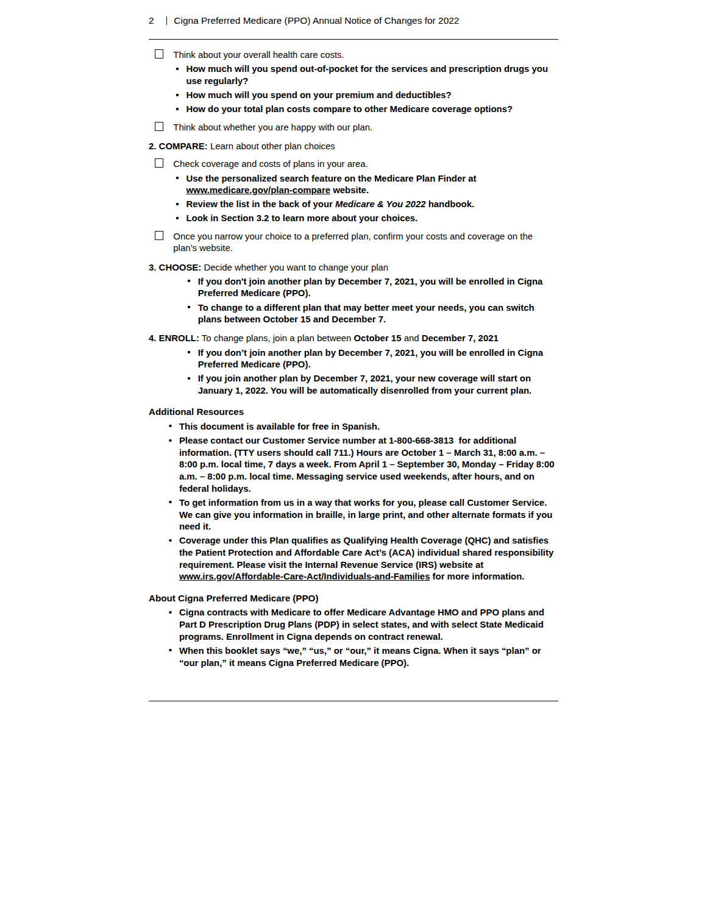2 Cigna Preferred Medicare (PPO) Annual Notice of Changes for 2022
Think about your overall health care costs.
How much will you spend out-of-pocket for the services and prescription drugs you use regularly?
How much will you spend on your premium and deductibles?
How do your total plan costs compare to other Medicare coverage options?
Think about whether you are happy with our plan.
2. COMPARE: Learn about other plan choices
Check coverage and costs of plans in your area.
Use the personalized search feature on the Medicare Plan Finder at www.medicare.gov/plan-compare website.
Review the list in the back of your Medicare & You 2022 handbook.
Look in Section 3.2 to learn more about your choices.
Once you narrow your choice to a preferred plan, confirm your costs and coverage on the plan’s website.
3. CHOOSE: Decide whether you want to change your plan
If you don't join another plan by December 7, 2021, you will be enrolled in Cigna Preferred Medicare (PPO).
To change to a different plan that may better meet your needs, you can switch plans between October 15 and December 7.
4. ENROLL: To change plans, join a plan between October 15 and December 7, 2021
If you don’t join another plan by December 7, 2021, you will be enrolled in Cigna Preferred Medicare (PPO).
If you join another plan by December 7, 2021, your new coverage will start on January 1, 2022. You will be automatically disenrolled from your current plan.
Additional Resources
This document is available for free in Spanish.
Please contact our Customer Service number at 1-800-668-3813 for additional information. (TTY users should call 711.) Hours are October 1 – March 31, 8:00 a.m. – 8:00 p.m. local time, 7 days a week. From April 1 – September 30, Monday – Friday 8:00 a.m. – 8:00 p.m. local time. Messaging service used weekends, after hours, and on federal holidays.
To get information from us in a way that works for you, please call Customer Service. We can give you information in braille, in large print, and other alternate formats if you need it.
Coverage under this Plan qualifies as Qualifying Health Coverage (QHC) and satisfies the Patient Protection and Affordable Care Act’s (ACA) individual shared responsibility requirement. Please visit the Internal Revenue Service (IRS) website at www.irs.gov/Affordable-Care-Act/Individuals-and-Families for more information.
About Cigna Preferred Medicare (PPO)
Cigna contracts with Medicare to offer Medicare Advantage HMO and PPO plans and Part D Prescription Drug Plans (PDP) in select states, and with select State Medicaid programs. Enrollment in Cigna depends on contract renewal.
When this booklet says “we,” “us,” or “our,” it means Cigna. When it says “plan” or “our plan,” it means Cigna Preferred Medicare (PPO).